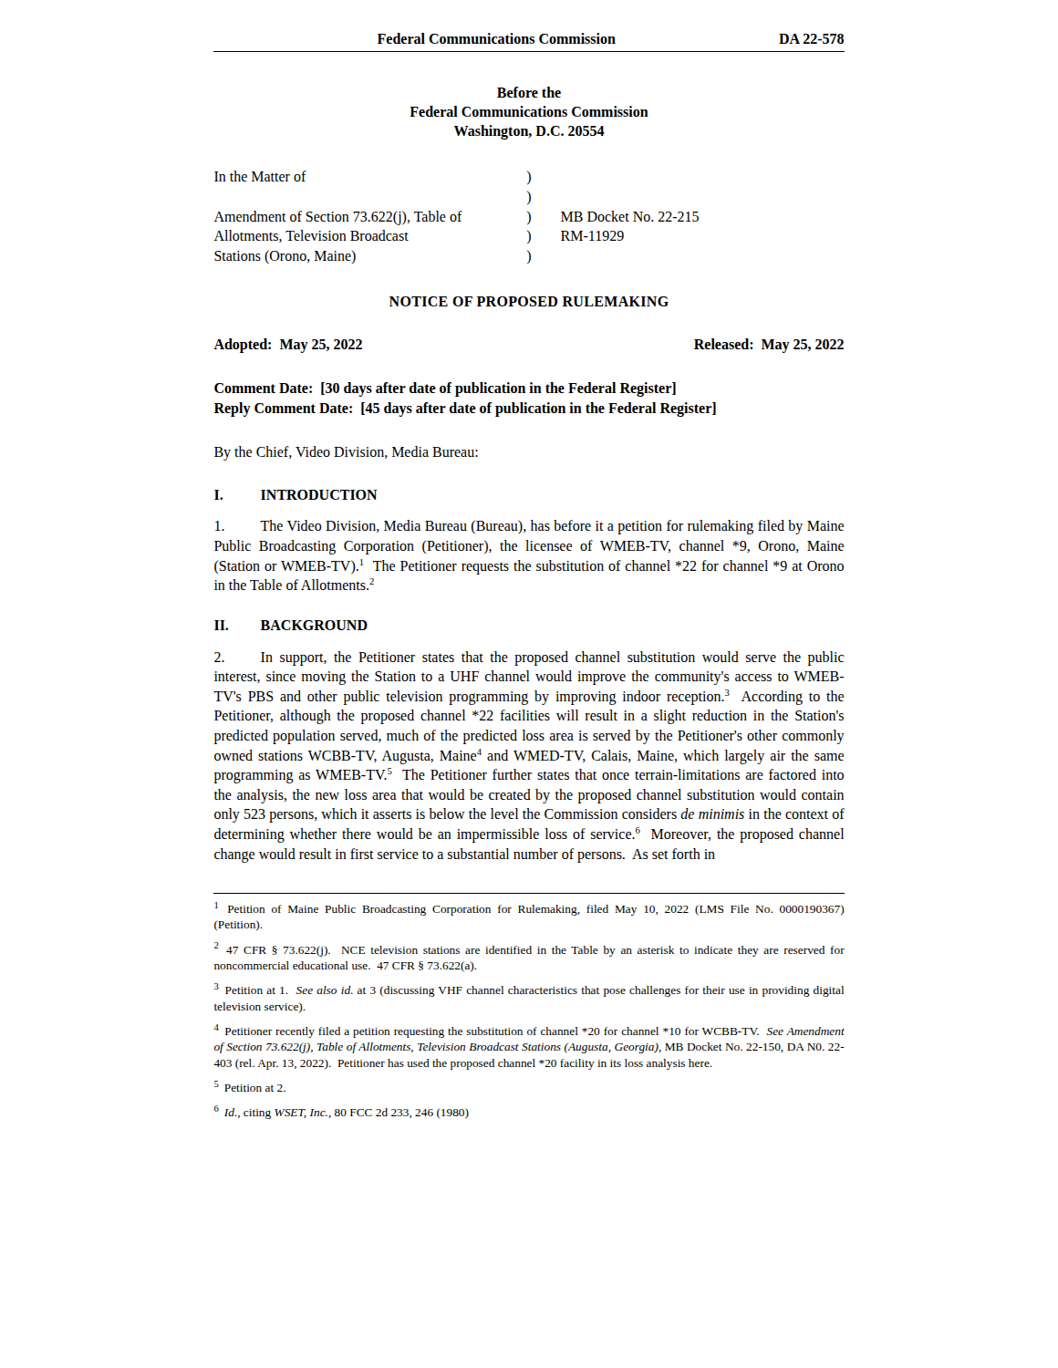Federal Communications Commission
DA 22-578
Before the
Federal Communications Commission
Washington, D.C. 20554
| In the Matter of | ) | |
| | ) | |
| Amendment of Section 73.622(j), Table of | ) | MB Docket No. 22-215 |
| Allotments, Television Broadcast | ) | RM-11929 |
| Stations (Orono, Maine) | ) | |
NOTICE OF PROPOSED RULEMAKING
Adopted: May 25, 2022 Released: May 25, 2022
Comment Date: [30 days after date of publication in the Federal Register]
Reply Comment Date: [45 days after date of publication in the Federal Register]
By the Chief, Video Division, Media Bureau:
I. INTRODUCTION
1. The Video Division, Media Bureau (Bureau), has before it a petition for rulemaking filed by Maine Public Broadcasting Corporation (Petitioner), the licensee of WMEB-TV, channel *9, Orono, Maine (Station or WMEB-TV).1 The Petitioner requests the substitution of channel *22 for channel *9 at Orono in the Table of Allotments.2
II. BACKGROUND
2. In support, the Petitioner states that the proposed channel substitution would serve the public interest, since moving the Station to a UHF channel would improve the community's access to WMEB-TV's PBS and other public television programming by improving indoor reception.3 According to the Petitioner, although the proposed channel *22 facilities will result in a slight reduction in the Station's predicted population served, much of the predicted loss area is served by the Petitioner's other commonly owned stations WCBB-TV, Augusta, Maine4 and WMED-TV, Calais, Maine, which largely air the same programming as WMEB-TV.5 The Petitioner further states that once terrain-limitations are factored into the analysis, the new loss area that would be created by the proposed channel substitution would contain only 523 persons, which it asserts is below the level the Commission considers de minimis in the context of determining whether there would be an impermissible loss of service.6 Moreover, the proposed channel change would result in first service to a substantial number of persons. As set forth in
1 Petition of Maine Public Broadcasting Corporation for Rulemaking, filed May 10, 2022 (LMS File No. 0000190367) (Petition).
2 47 CFR § 73.622(j). NCE television stations are identified in the Table by an asterisk to indicate they are reserved for noncommercial educational use. 47 CFR § 73.622(a).
3 Petition at 1. See also id. at 3 (discussing VHF channel characteristics that pose challenges for their use in providing digital television service).
4 Petitioner recently filed a petition requesting the substitution of channel *20 for channel *10 for WCBB-TV. See Amendment of Section 73.622(j), Table of Allotments, Television Broadcast Stations (Augusta, Georgia), MB Docket No. 22-150, DA N0. 22-403 (rel. Apr. 13, 2022). Petitioner has used the proposed channel *20 facility in its loss analysis here.
5 Petition at 2.
6 Id., citing WSET, Inc., 80 FCC 2d 233, 246 (1980)